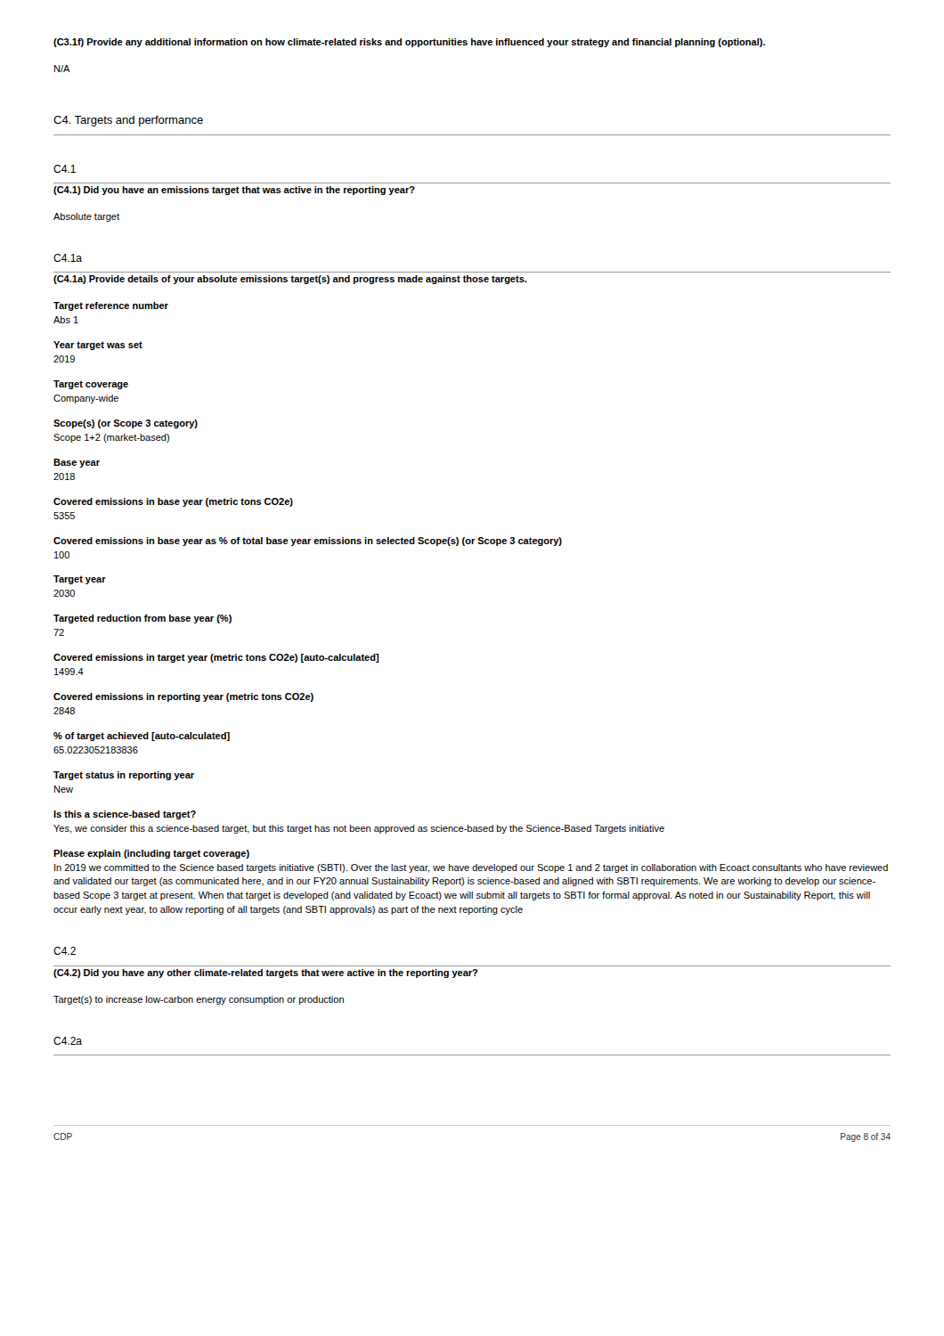(C3.1f) Provide any additional information on how climate-related risks and opportunities have influenced your strategy and financial planning (optional).
N/A
C4. Targets and performance
C4.1
(C4.1) Did you have an emissions target that was active in the reporting year?
Absolute target
C4.1a
(C4.1a) Provide details of your absolute emissions target(s) and progress made against those targets.
Target reference number
Abs 1
Year target was set
2019
Target coverage
Company-wide
Scope(s) (or Scope 3 category)
Scope 1+2 (market-based)
Base year
2018
Covered emissions in base year (metric tons CO2e)
5355
Covered emissions in base year as % of total base year emissions in selected Scope(s) (or Scope 3 category)
100
Target year
2030
Targeted reduction from base year (%)
72
Covered emissions in target year (metric tons CO2e) [auto-calculated]
1499.4
Covered emissions in reporting year (metric tons CO2e)
2848
% of target achieved [auto-calculated]
65.0223052183836
Target status in reporting year
New
Is this a science-based target?
Yes, we consider this a science-based target, but this target has not been approved as science-based by the Science-Based Targets initiative
Please explain (including target coverage)
In 2019 we committed to the Science based targets initiative (SBTI). Over the last year, we have developed our Scope 1 and 2 target in collaboration with Ecoact consultants who have reviewed and validated our target (as communicated here, and in our FY20 annual Sustainability Report) is science-based and aligned with SBTI requirements. We are working to develop our science-based Scope 3 target at present. When that target is developed (and validated by Ecoact) we will submit all targets to SBTI for formal approval. As noted in our Sustainability Report, this will occur early next year, to allow reporting of all targets (and SBTI approvals) as part of the next reporting cycle
C4.2
(C4.2) Did you have any other climate-related targets that were active in the reporting year?
Target(s) to increase low-carbon energy consumption or production
C4.2a
CDP Page 8 of 34